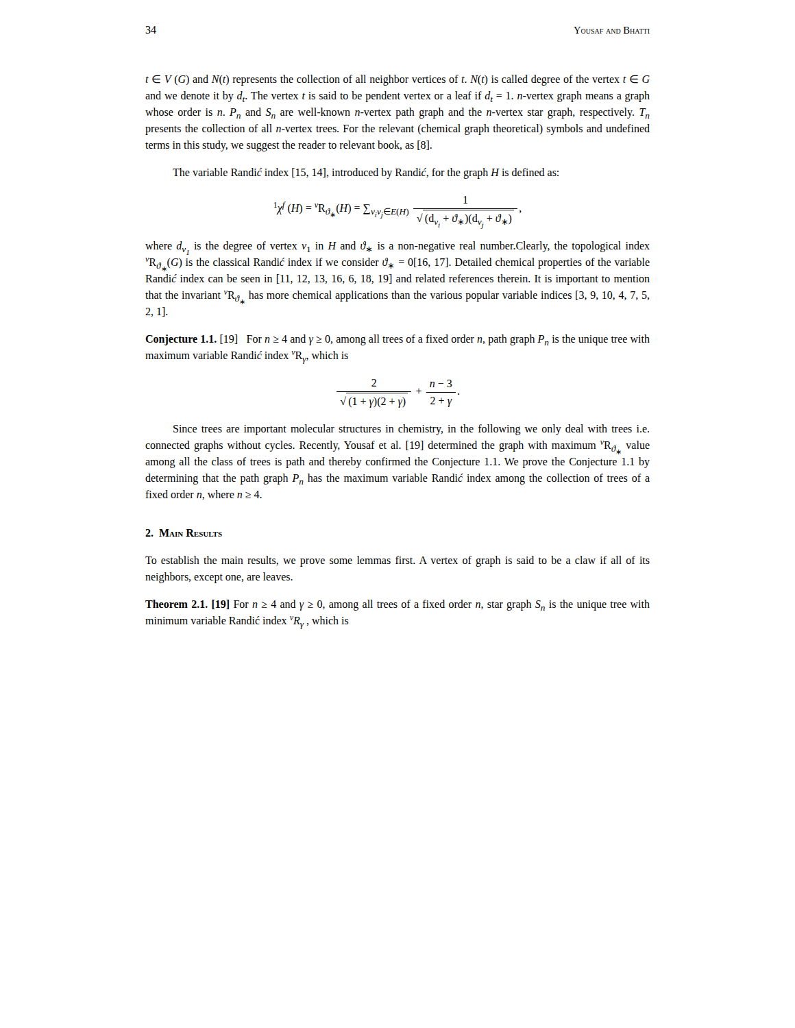34 Yousaf and Bhatti
t ∈ V (G) and N(t) represents the collection of all neighbor vertices of t. N(t) is called degree of the vertex t ∈ G and we denote it by dt. The vertex t is said to be pendent vertex or a leaf if dt = 1. n-vertex graph means a graph whose order is n. Pn and Sn are well-known n-vertex path graph and the n-vertex star graph, respectively. Tn presents the collection of all n-vertex trees. For the relevant (chemical graph theoretical) symbols and undefined terms in this study, we suggest the reader to relevant book, as [8].
The variable Randić index [15, 14], introduced by Randić, for the graph H is defined as:
1 χf (H) = v Rϑ∗(H) = ∑vivj∈E(H) 1 √(dvi + ϑ∗)(dvj + ϑ∗) ,
where dv1 is the degree of vertex v1 in H and ϑ∗ is a non-negative real number.Clearly, the topological index v Rϑ∗(G) is the classical Randić index if we consider ϑ∗ = 0[16, 17]. Detailed chemical properties of the variable Randić index can be seen in [11, 12, 13, 16, 6, 18, 19] and related references therein. It is important to mention that the invariant v Rϑ∗ has more chemical applications than the various popular variable indices [3, 9, 10, 4, 7, 5, 2, 1].
Conjecture 1.1. [19] For n ≥ 4 and γ ≥ 0, among all trees of a fixed order n, path graph Pn is the unique tree with maximum variable Randić index v Rγ, which is
2 √(1 + γ)(2 + γ) + n − 3 2 + γ .
Since trees are important molecular structures in chemistry, in the following we only deal with trees i.e. connected graphs without cycles. Recently, Yousaf et al. [19] determined the graph with maximum v Rϑ∗ value among all the class of trees is path and thereby confirmed the Conjecture 1.1. We prove the Conjecture 1.1 by determining that the path graph Pn has the maximum variable Randić index among the collection of trees of a fixed order n, where n ≥ 4.
2. Main Results
To establish the main results, we prove some lemmas first. A vertex of graph is said to be a claw if all of its neighbors, except one, are leaves.
Theorem 2.1. [19] For n ≥ 4 and γ ≥ 0, among all trees of a fixed order n, star graph Sn is the unique tree with minimum variable Randić index vRγ , which is